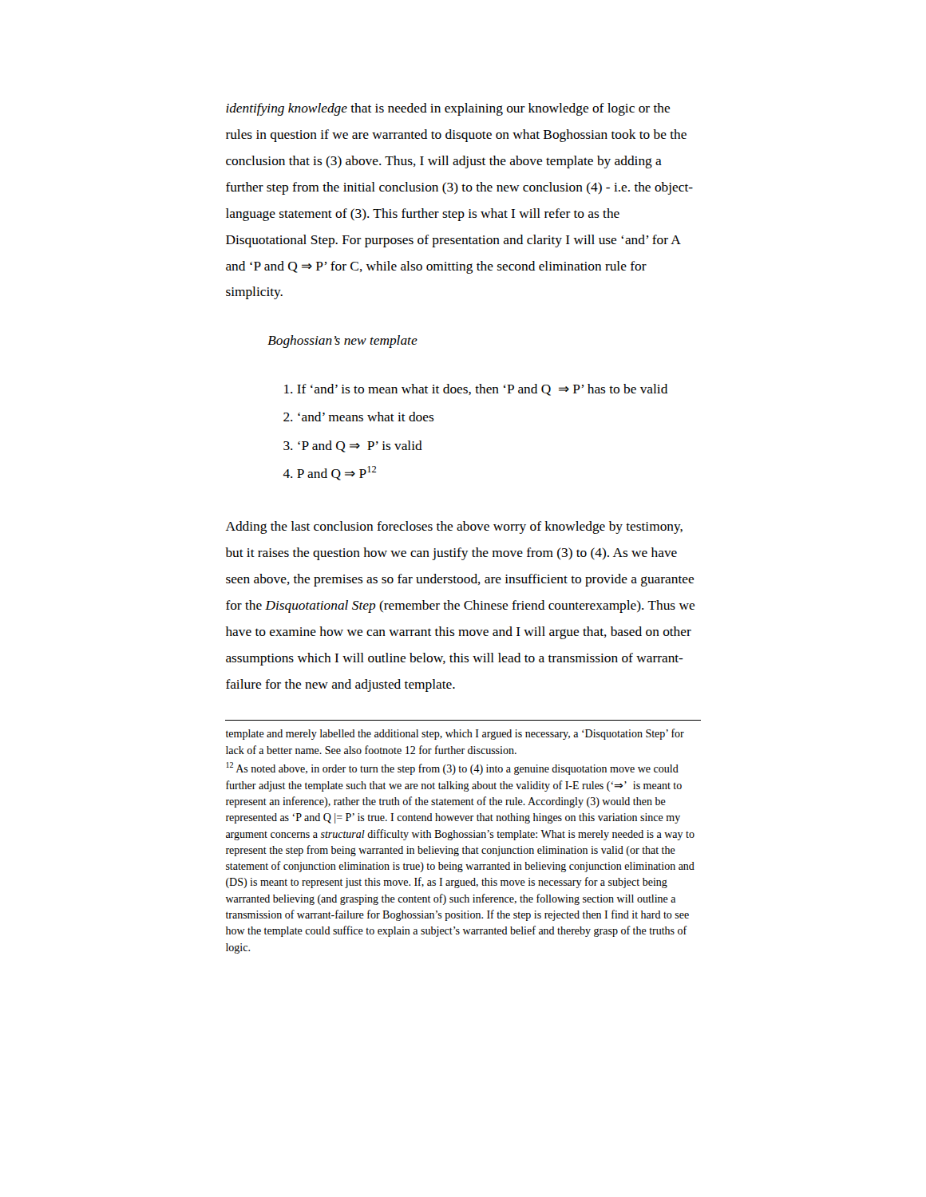identifying knowledge that is needed in explaining our knowledge of logic or the rules in question if we are warranted to disquote on what Boghossian took to be the conclusion that is (3) above. Thus, I will adjust the above template by adding a further step from the initial conclusion (3) to the new conclusion (4) - i.e. the object-language statement of (3). This further step is what I will refer to as the Disquotational Step. For purposes of presentation and clarity I will use ‘and’ for A and ‘P and Q ⇒ P’ for C, while also omitting the second elimination rule for simplicity.
Boghossian’s new template
1. If ‘and’ is to mean what it does, then ‘P and Q ⇒ P’ has to be valid
2. ‘and’ means what it does
3. ‘P and Q ⇒ P’ is valid
4. P and Q ⇒ P12
Adding the last conclusion forecloses the above worry of knowledge by testimony, but it raises the question how we can justify the move from (3) to (4). As we have seen above, the premises as so far understood, are insufficient to provide a guarantee for the Disquotational Step (remember the Chinese friend counterexample). Thus we have to examine how we can warrant this move and I will argue that, based on other assumptions which I will outline below, this will lead to a transmission of warrant-failure for the new and adjusted template.
template and merely labelled the additional step, which I argued is necessary, a ‘Disquotation Step’ for lack of a better name. See also footnote 12 for further discussion.
12 As noted above, in order to turn the step from (3) to (4) into a genuine disquotation move we could further adjust the template such that we are not talking about the validity of I-E rules (‘⇒’ is meant to represent an inference), rather the truth of the statement of the rule. Accordingly (3) would then be represented as ‘P and Q |= P’ is true. I contend however that nothing hinges on this variation since my argument concerns a structural difficulty with Boghossian’s template: What is merely needed is a way to represent the step from being warranted in believing that conjunction elimination is valid (or that the statement of conjunction elimination is true) to being warranted in believing conjunction elimination and (DS) is meant to represent just this move. If, as I argued, this move is necessary for a subject being warranted believing (and grasping the content of) such inference, the following section will outline a transmission of warrant-failure for Boghossian’s position. If the step is rejected then I find it hard to see how the template could suffice to explain a subject’s warranted belief and thereby grasp of the truths of logic.